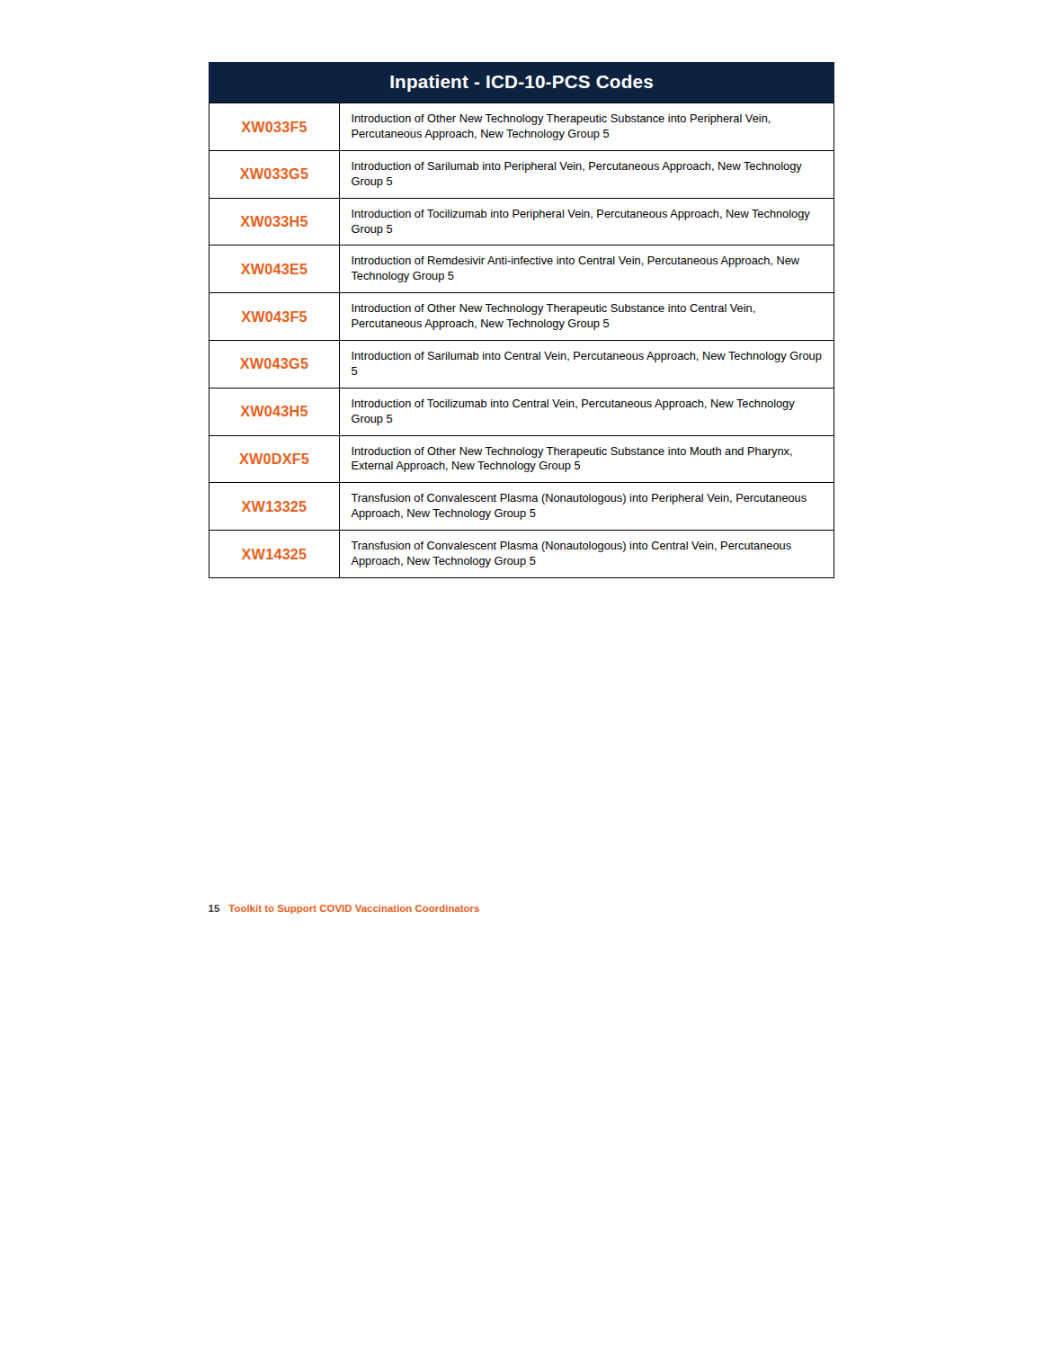Inpatient - ICD-10-PCS Codes
| XW033F5 | Introduction of Other New Technology Therapeutic Substance into Peripheral Vein, Percutaneous Approach, New Technology Group 5 |
| XW033G5 | Introduction of Sarilumab into Peripheral Vein, Percutaneous Approach, New Technology Group 5 |
| XW033H5 | Introduction of Tocilizumab into Peripheral Vein, Percutaneous Approach, New Technology Group 5 |
| XW043E5 | Introduction of Remdesivir Anti-infective into Central Vein, Percutaneous Approach, New Technology Group 5 |
| XW043F5 | Introduction of Other New Technology Therapeutic Substance into Central Vein, Percutaneous Approach, New Technology Group 5 |
| XW043G5 | Introduction of Sarilumab into Central Vein, Percutaneous Approach, New Technology Group 5 |
| XW043H5 | Introduction of Tocilizumab into Central Vein, Percutaneous Approach, New Technology Group 5 |
| XW0DXF5 | Introduction of Other New Technology Therapeutic Substance into Mouth and Pharynx, External Approach, New Technology Group 5 |
| XW13325 | Transfusion of Convalescent Plasma (Nonautologous) into Peripheral Vein, Percutaneous Approach, New Technology Group 5 |
| XW14325 | Transfusion of Convalescent Plasma (Nonautologous) into Central Vein, Percutaneous Approach, New Technology Group 5 |
15 Toolkit to Support COVID Vaccination Coordinators